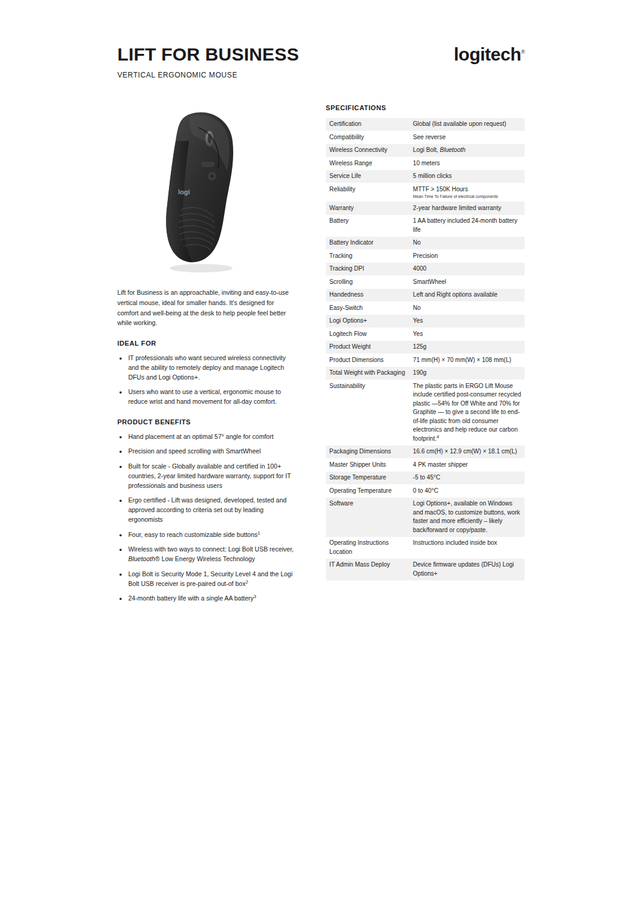Lift for Business
Vertical Ergonomic Mouse
logitech®
logi
Lift for Business is an approachable, inviting and easy-to-use vertical mouse, ideal for smaller hands. It's designed for comfort and well-being at the desk to help people feel better while working.
Ideal for
IT professionals who want secured wireless connectivity and the ability to remotely deploy and manage Logitech DFUs and Logi Options+.
Users who want to use a vertical, ergonomic mouse to reduce wrist and hand movement for all-day comfort.
Product benefits
Hand placement at an optimal 57° angle for comfort
Precision and speed scrolling with SmartWheel
Built for scale - Globally available and certified in 100+ countries, 2-year limited hardware warranty, support for IT professionals and business users
Ergo certified - Lift was designed, developed, tested and approved according to criteria set out by leading ergonomists
Four, easy to reach customizable side buttons1
Wireless with two ways to connect: Logi Bolt USB receiver, Bluetooth® Low Energy Wireless Technology
Logi Bolt is Security Mode 1, Security Level 4 and the Logi Bolt USB receiver is pre-paired out-of box2
24-month battery life with a single AA battery3
Specifications
| Certification | Global (list available upon request) |
| Compatibility | See reverse |
| Wireless Connectivity | Logi Bolt, Bluetooth |
| Wireless Range | 10 meters |
| Service Life | 5 million clicks |
| Reliability | MTTF > 150K Hours Mean Time To Failure of electrical components |
| Warranty | 2-year hardware limited warranty |
| Battery | 1 AA battery included 24-month battery life |
| Battery Indicator | No |
| Tracking | Precision |
| Tracking DPI | 4000 |
| Scrolling | SmartWheel |
| Handedness | Left and Right options available |
| Easy-Switch | No |
| Logi Options+ | Yes |
| Logitech Flow | Yes |
| Product Weight | 125g |
| Product Dimensions | 71 mm(H) × 70 mm(W) × 108 mm(L) |
| Total Weight with Packaging | 190g |
| Sustainability | The plastic parts in ERGO Lift Mouse include certified post-consumer recycled plastic —54% for Off White and 70% for Graphite — to give a second life to end-of-life plastic from old consumer electronics and help reduce our carbon footprint. 4 |
| Packaging Dimensions | 16.6 cm(H) × 12.9 cm(W) × 18.1 cm(L) |
| Master Shipper Units | 4 PK master shipper |
| Storage Temperature | -5 to 45°C |
| Operating Temperature | 0 to 40°C |
| Software | Logi Options+, available on Windows and macOS, to customize buttons, work faster and more efficiently – likely back/forward or copy/paste. |
| Operating Instructions Location | Instructions included inside box |
| IT Admin Mass Deploy | Device firmware updates (DFUs) Logi Options+ |